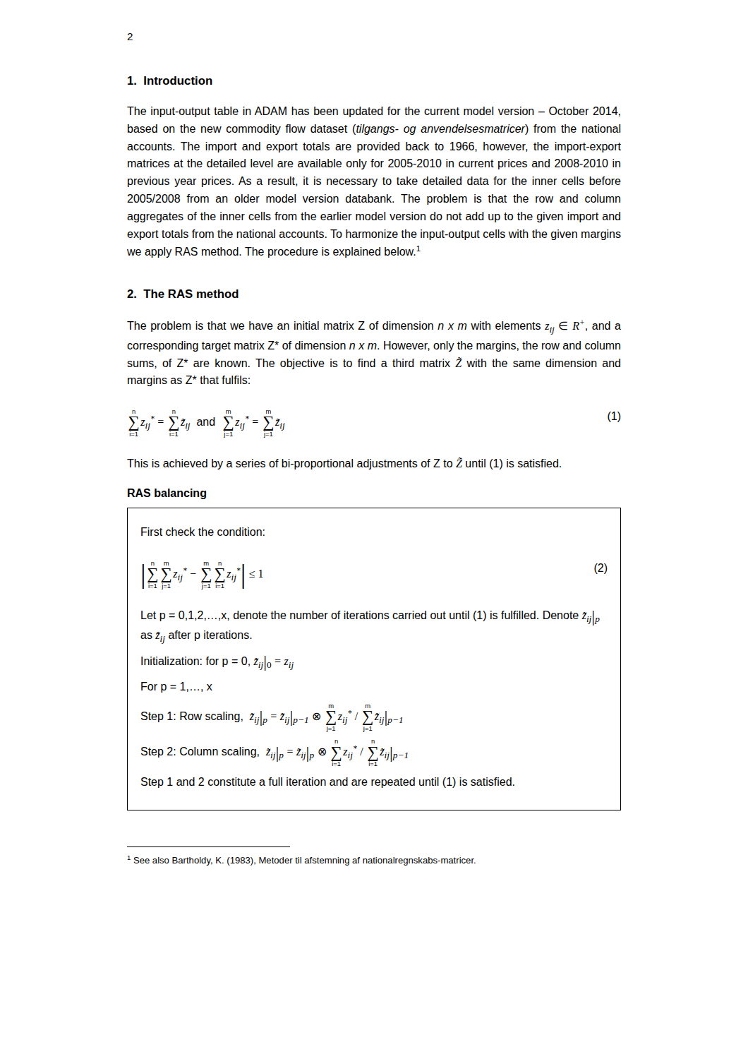2
1. Introduction
The input-output table in ADAM has been updated for the current model version – October 2014, based on the new commodity flow dataset (tilgangs- og anvendelsesmatricer) from the national accounts. The import and export totals are provided back to 1966, however, the import-export matrices at the detailed level are available only for 2005-2010 in current prices and 2008-2010 in previous year prices. As a result, it is necessary to take detailed data for the inner cells before 2005/2008 from an older model version databank. The problem is that the row and column aggregates of the inner cells from the earlier model version do not add up to the given import and export totals from the national accounts. To harmonize the input-output cells with the given margins we apply RAS method. The procedure is explained below.1
2. The RAS method
The problem is that we have an initial matrix Z of dimension n x m with elements zij ∈ R+, and a corresponding target matrix Z* of dimension n x m. However, only the margins, the row and column sums, of Z* are known. The objective is to find a third matrix Z̃ with the same dimension and margins as Z* that fulfils:
(1) n∑i=1 zij* = n∑i=1 z̃ij and m∑j=1 zij* = m∑j=1 z̃ij
This is achieved by a series of bi-proportional adjustments of Z to Z̃ until (1) is satisfied.
RAS balancing
First check the condition:
(2) |n∑i=1 m∑j=1 zij* − m∑j=1 n∑i=1 zij*| ≤ 1
Let p = 0,1,2,…,x, denote the number of iterations carried out until (1) is fulfilled. Denote z̃ij|p as z̃ij after p iterations.
Initialization: for p = 0, z̃ij|0 = zij
For p = 1,…, x
Step 1: Row scaling, z̃ij|p = z̃ij|p−1 ⊗ m∑j=1 zij* / m∑j=1 z̃ij|p−1
Step 2: Column scaling, z̃ij|p = z̃ij|p ⊗ n∑i=1 zij* / n∑i=1 z̃ij|p−1
Step 1 and 2 constitute a full iteration and are repeated until (1) is satisfied.
1 See also Bartholdy, K. (1983), Metoder til afstemning af nationalregnskabs-matricer.